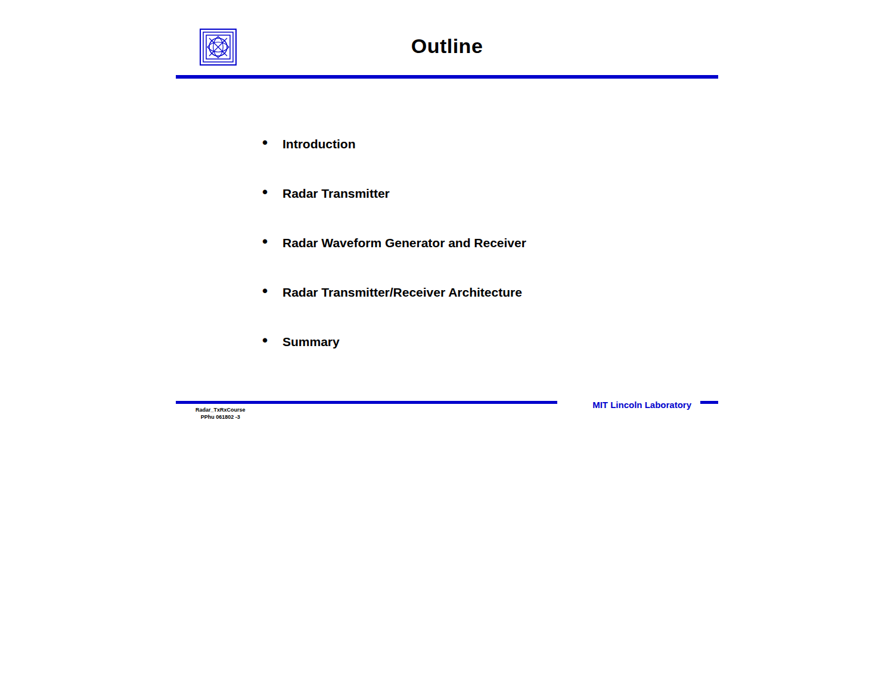Outline
Introduction
Radar Transmitter
Radar Waveform Generator and Receiver
Radar Transmitter/Receiver Architecture
Summary
Radar_TxRxCourse
PPhu 061802 -3
MIT Lincoln Laboratory